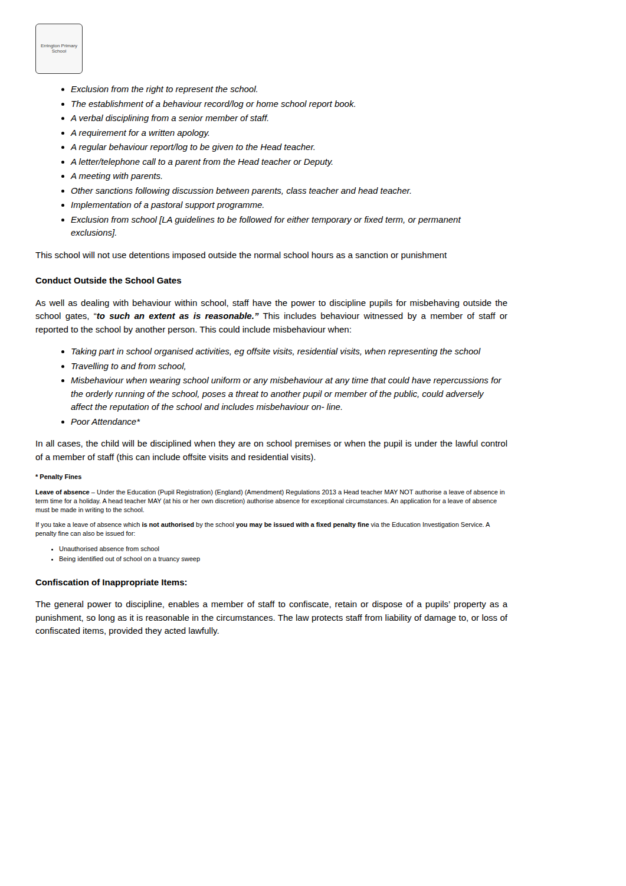Errington Primary School
Exclusion from the right to represent the school.
The establishment of a behaviour record/log or home school report book.
A verbal disciplining from a senior member of staff.
A requirement for a written apology.
A regular behaviour report/log to be given to the Head teacher.
A letter/telephone call to a parent from the Head teacher or Deputy.
A meeting with parents.
Other sanctions following discussion between parents, class teacher and head teacher.
Implementation of a pastoral support programme.
Exclusion from school [LA guidelines to be followed for either temporary or fixed term, or permanent exclusions].
This school will not use detentions imposed outside the normal school hours as a sanction or punishment
Conduct Outside the School Gates
As well as dealing with behaviour within school, staff have the power to discipline pupils for misbehaving outside the school gates, “to such an extent as is reasonable.” This includes behaviour witnessed by a member of staff or reported to the school by another person. This could include misbehaviour when:
Taking part in school organised activities, eg offsite visits, residential visits, when representing the school
Travelling to and from school,
Misbehaviour when wearing school uniform or any misbehaviour at any time that could have repercussions for the orderly running of the school, poses a threat to another pupil or member of the public, could adversely affect the reputation of the school and includes misbehaviour on- line.
Poor Attendance*
In all cases, the child will be disciplined when they are on school premises or when the pupil is under the lawful control of a member of staff (this can include offsite visits and residential visits).
* Penalty Fines
Leave of absence – Under the Education (Pupil Registration) (England) (Amendment) Regulations 2013 a Head teacher MAY NOT authorise a leave of absence in term time for a holiday. A head teacher MAY (at his or her own discretion) authorise absence for exceptional circumstances. An application for a leave of absence must be made in writing to the school.
If you take a leave of absence which is not authorised by the school you may be issued with a fixed penalty fine via the Education Investigation Service. A penalty fine can also be issued for:
Unauthorised absence from school
Being identified out of school on a truancy sweep
Confiscation of Inappropriate Items:
The general power to discipline, enables a member of staff to confiscate, retain or dispose of a pupils’ property as a punishment, so long as it is reasonable in the circumstances. The law protects staff from liability of damage to, or loss of confiscated items, provided they acted lawfully.